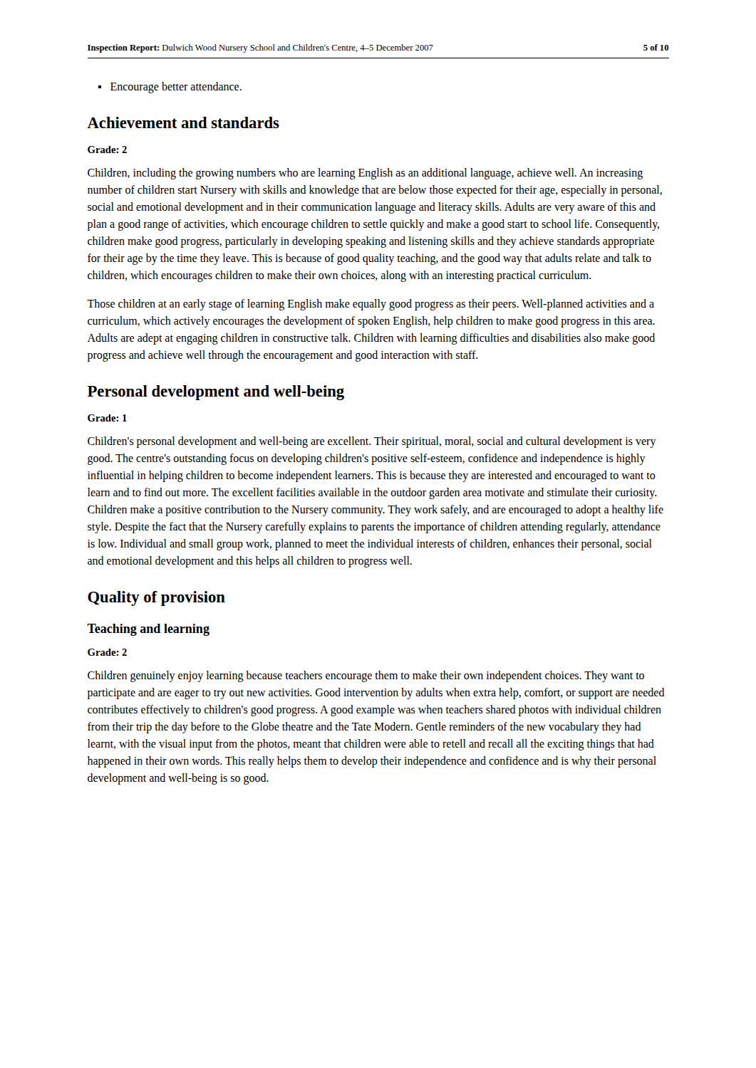Inspection Report: Dulwich Wood Nursery School and Children's Centre, 4–5 December 2007 5 of 10
Encourage better attendance.
Achievement and standards
Grade: 2
Children, including the growing numbers who are learning English as an additional language, achieve well. An increasing number of children start Nursery with skills and knowledge that are below those expected for their age, especially in personal, social and emotional development and in their communication language and literacy skills. Adults are very aware of this and plan a good range of activities, which encourage children to settle quickly and make a good start to school life. Consequently, children make good progress, particularly in developing speaking and listening skills and they achieve standards appropriate for their age by the time they leave. This is because of good quality teaching, and the good way that adults relate and talk to children, which encourages children to make their own choices, along with an interesting practical curriculum.
Those children at an early stage of learning English make equally good progress as their peers. Well-planned activities and a curriculum, which actively encourages the development of spoken English, help children to make good progress in this area. Adults are adept at engaging children in constructive talk. Children with learning difficulties and disabilities also make good progress and achieve well through the encouragement and good interaction with staff.
Personal development and well-being
Grade: 1
Children's personal development and well-being are excellent. Their spiritual, moral, social and cultural development is very good. The centre's outstanding focus on developing children's positive self-esteem, confidence and independence is highly influential in helping children to become independent learners. This is because they are interested and encouraged to want to learn and to find out more. The excellent facilities available in the outdoor garden area motivate and stimulate their curiosity. Children make a positive contribution to the Nursery community. They work safely, and are encouraged to adopt a healthy life style. Despite the fact that the Nursery carefully explains to parents the importance of children attending regularly, attendance is low. Individual and small group work, planned to meet the individual interests of children, enhances their personal, social and emotional development and this helps all children to progress well.
Quality of provision
Teaching and learning
Grade: 2
Children genuinely enjoy learning because teachers encourage them to make their own independent choices. They want to participate and are eager to try out new activities. Good intervention by adults when extra help, comfort, or support are needed contributes effectively to children's good progress. A good example was when teachers shared photos with individual children from their trip the day before to the Globe theatre and the Tate Modern. Gentle reminders of the new vocabulary they had learnt, with the visual input from the photos, meant that children were able to retell and recall all the exciting things that had happened in their own words. This really helps them to develop their independence and confidence and is why their personal development and well-being is so good.